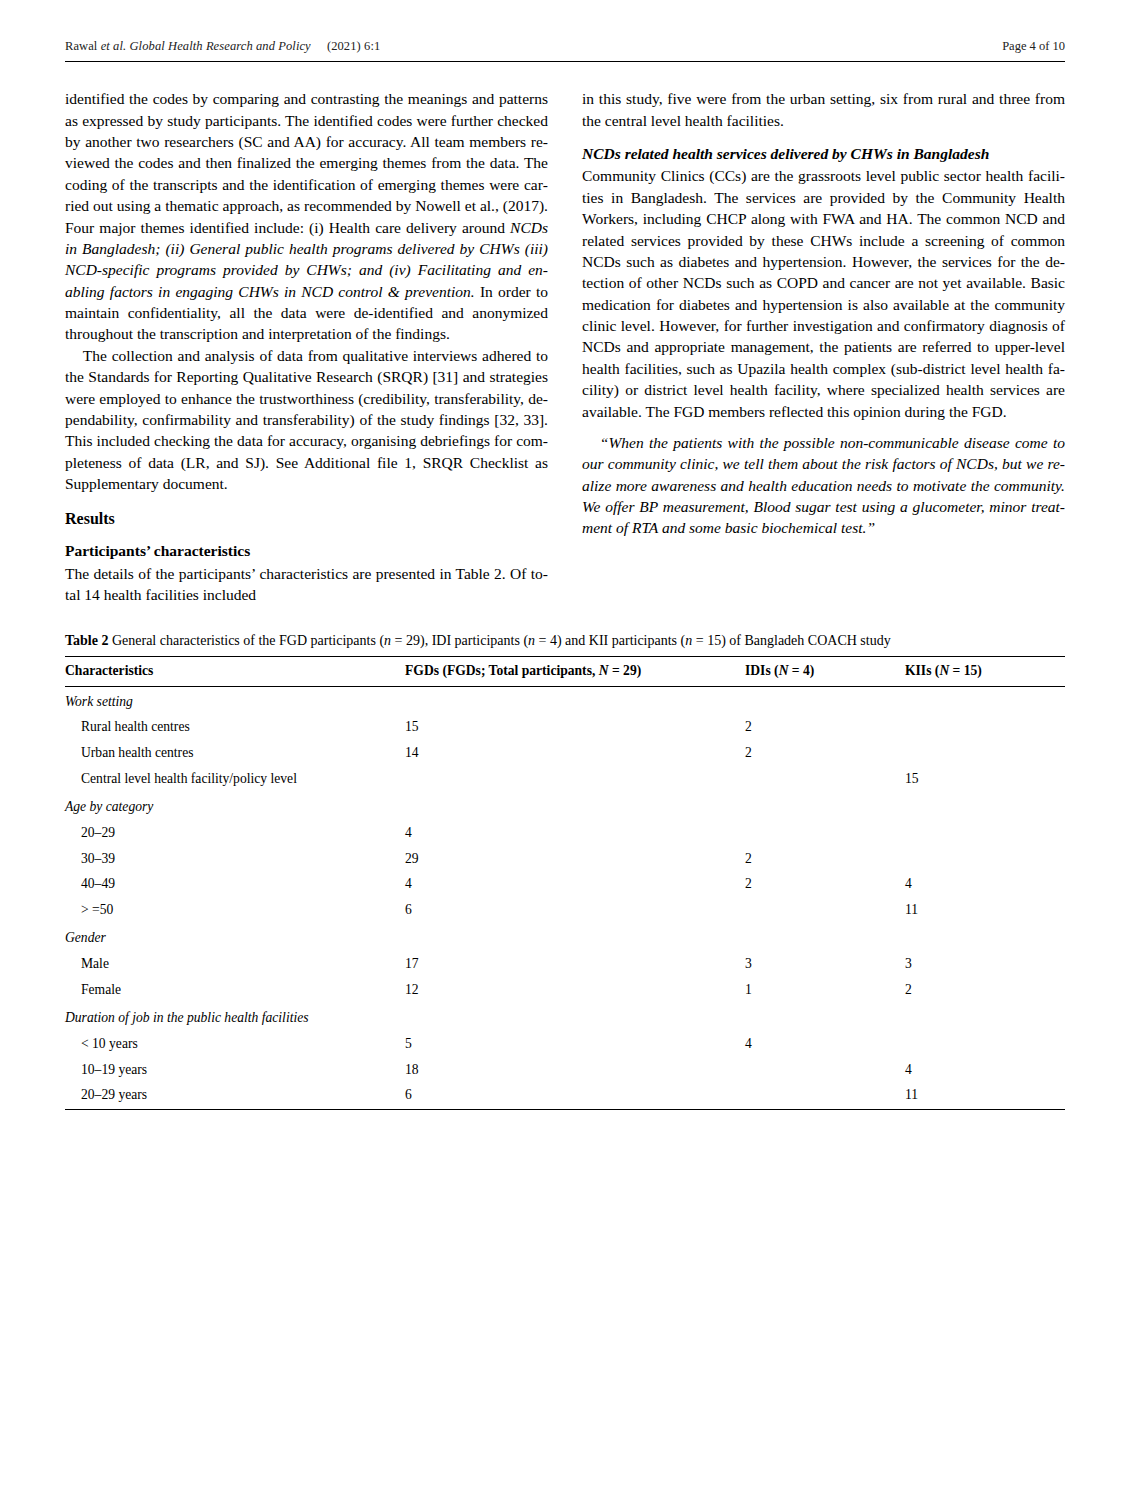Rawal et al. Global Health Research and Policy (2021) 6:1
Page 4 of 10
identified the codes by comparing and contrasting the meanings and patterns as expressed by study participants. The identified codes were further checked by another two researchers (SC and AA) for accuracy. All team members reviewed the codes and then finalized the emerging themes from the data. The coding of the transcripts and the identification of emerging themes were carried out using a thematic approach, as recommended by Nowell et al., (2017). Four major themes identified include: (i) Health care delivery around NCDs in Bangladesh; (ii) General public health programs delivered by CHWs (iii) NCD-specific programs provided by CHWs; and (iv) Facilitating and enabling factors in engaging CHWs in NCD control & prevention. In order to maintain confidentiality, all the data were de-identified and anonymized throughout the transcription and interpretation of the findings.
The collection and analysis of data from qualitative interviews adhered to the Standards for Reporting Qualitative Research (SRQR) [31] and strategies were employed to enhance the trustworthiness (credibility, transferability, dependability, confirmability and transferability) of the study findings [32, 33]. This included checking the data for accuracy, organising debriefings for completeness of data (LR, and SJ). See Additional file 1, SRQR Checklist as Supplementary document.
Results
Participants’ characteristics
The details of the participants’ characteristics are presented in Table 2. Of total 14 health facilities included
in this study, five were from the urban setting, six from rural and three from the central level health facilities.
NCDs related health services delivered by CHWs in Bangladesh
Community Clinics (CCs) are the grassroots level public sector health facilities in Bangladesh. The services are provided by the Community Health Workers, including CHCP along with FWA and HA. The common NCD and related services provided by these CHWs include a screening of common NCDs such as diabetes and hypertension. However, the services for the detection of other NCDs such as COPD and cancer are not yet available. Basic medication for diabetes and hypertension is also available at the community clinic level. However, for further investigation and confirmatory diagnosis of NCDs and appropriate management, the patients are referred to upper-level health facilities, such as Upazila health complex (sub-district level health facility) or district level health facility, where specialized health services are available. The FGD members reflected this opinion during the FGD.
“When the patients with the possible non-communicable disease come to our community clinic, we tell them about the risk factors of NCDs, but we realize more awareness and health education needs to motivate the community. We offer BP measurement, Blood sugar test using a glucometer, minor treatment of RTA and some basic biochemical test.”
Table 2 General characteristics of the FGD participants (n = 29), IDI participants (n = 4) and KII participants (n = 15) of Bangladeh COACH study
| Characteristics | FGDs (FGDs; Total participants, N = 29) | IDIs ( N = 4) | KIIs ( N = 15) |
| --- | --- | --- | --- |
| Work setting |
| Rural health centres | 15 | 2 | |
| Urban health centres | 14 | 2 | |
| Central level health facility/policy level | | | 15 |
| Age by category |
| 20–29 | 4 | | |
| 30–39 | 29 | 2 | |
| 40–49 | 4 | 2 | 4 |
| > =50 | 6 | | 11 |
| Gender |
| Male | 17 | 3 | 3 |
| Female | 12 | 1 | 2 |
| Duration of job in the public health facilities |
| < 10 years | 5 | 4 | |
| 10–19 years | 18 | | 4 |
| 20–29 years | 6 | | 11 |